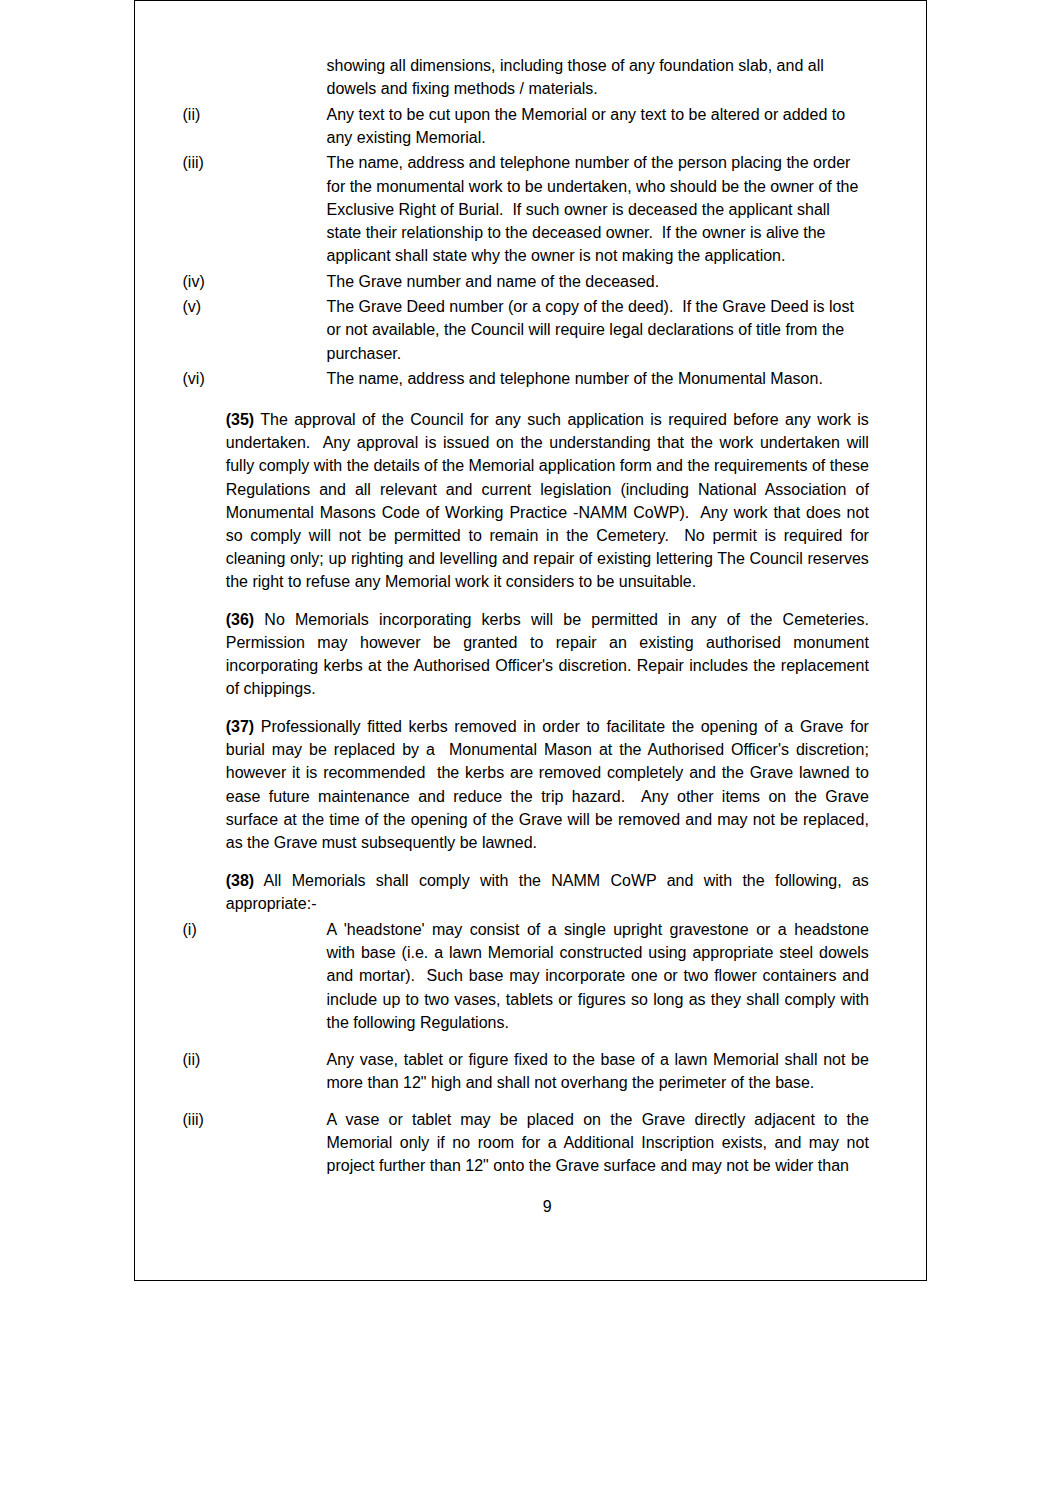showing all dimensions, including those of any foundation slab, and all
dowels and fixing methods / materials.
(ii) Any text to be cut upon the Memorial or any text to be altered or added to any existing Memorial.
(iii) The name, address and telephone number of the person placing the order for the monumental work to be undertaken, who should be the owner of the Exclusive Right of Burial. If such owner is deceased the applicant shall state their relationship to the deceased owner. If the owner is alive the applicant shall state why the owner is not making the application.
(iv) The Grave number and name of the deceased.
(v) The Grave Deed number (or a copy of the deed). If the Grave Deed is lost or not available, the Council will require legal declarations of title from the purchaser.
(vi) The name, address and telephone number of the Monumental Mason.
(35) The approval of the Council for any such application is required before any work is undertaken. Any approval is issued on the understanding that the work undertaken will fully comply with the details of the Memorial application form and the requirements of these Regulations and all relevant and current legislation (including National Association of Monumental Masons Code of Working Practice -NAMM CoWP). Any work that does not so comply will not be permitted to remain in the Cemetery. No permit is required for cleaning only; up righting and levelling and repair of existing lettering The Council reserves the right to refuse any Memorial work it considers to be unsuitable.
(36) No Memorials incorporating kerbs will be permitted in any of the Cemeteries. Permission may however be granted to repair an existing authorised monument incorporating kerbs at the Authorised Officer's discretion. Repair includes the replacement of chippings.
(37) Professionally fitted kerbs removed in order to facilitate the opening of a Grave for burial may be replaced by a Monumental Mason at the Authorised Officer's discretion; however it is recommended the kerbs are removed completely and the Grave lawned to ease future maintenance and reduce the trip hazard. Any other items on the Grave surface at the time of the opening of the Grave will be removed and may not be replaced, as the Grave must subsequently be lawned.
(38) All Memorials shall comply with the NAMM CoWP and with the following, as appropriate:-
(i) A 'headstone' may consist of a single upright gravestone or a headstone with base (i.e. a lawn Memorial constructed using appropriate steel dowels and mortar). Such base may incorporate one or two flower containers and include up to two vases, tablets or figures so long as they shall comply with the following Regulations.
(ii) Any vase, tablet or figure fixed to the base of a lawn Memorial shall not be more than 12" high and shall not overhang the perimeter of the base.
(iii) A vase or tablet may be placed on the Grave directly adjacent to the Memorial only if no room for a Additional Inscription exists, and may not project further than 12" onto the Grave surface and may not be wider than
9